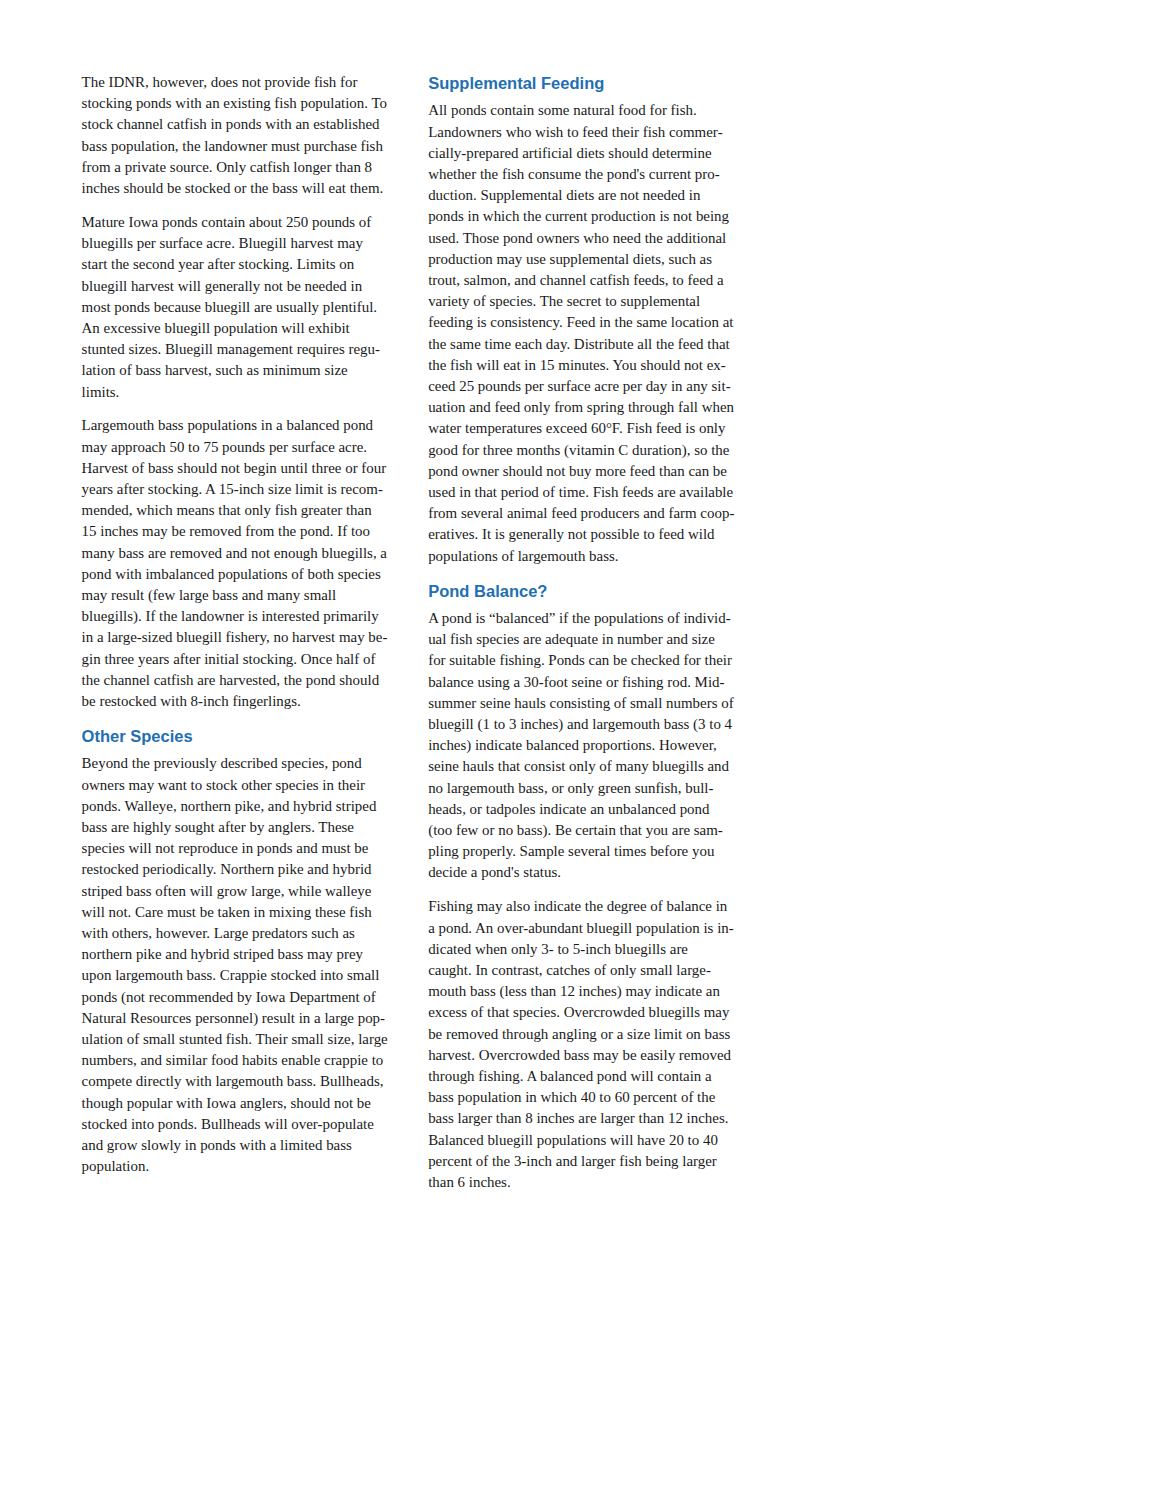The IDNR, however, does not provide fish for stocking ponds with an existing fish population. To stock channel catfish in ponds with an established bass population, the landowner must purchase fish from a private source. Only catfish longer than 8 inches should be stocked or the bass will eat them.
Mature Iowa ponds contain about 250 pounds of bluegills per surface acre. Bluegill harvest may start the second year after stocking. Limits on bluegill harvest will generally not be needed in most ponds because bluegill are usually plentiful. An excessive bluegill population will exhibit stunted sizes. Bluegill management requires regulation of bass harvest, such as minimum size limits.
Largemouth bass populations in a balanced pond may approach 50 to 75 pounds per surface acre. Harvest of bass should not begin until three or four years after stocking. A 15-inch size limit is recommended, which means that only fish greater than 15 inches may be removed from the pond. If too many bass are removed and not enough bluegills, a pond with imbalanced populations of both species may result (few large bass and many small bluegills). If the landowner is interested primarily in a large-sized bluegill fishery, no harvest may begin three years after initial stocking. Once half of the channel catfish are harvested, the pond should be restocked with 8-inch fingerlings.
Other Species
Beyond the previously described species, pond owners may want to stock other species in their ponds. Walleye, northern pike, and hybrid striped bass are highly sought after by anglers. These species will not reproduce in ponds and must be restocked periodically. Northern pike and hybrid striped bass often will grow large, while walleye will not. Care must be taken in mixing these fish with others, however. Large predators such as northern pike and hybrid striped bass may prey upon largemouth bass. Crappie stocked into small ponds (not recommended by Iowa Department of Natural Resources personnel) result in a large population of small stunted fish. Their small size, large numbers, and similar food habits enable crappie to compete directly with largemouth bass. Bullheads, though popular with Iowa anglers, should not be stocked into ponds. Bullheads will over-populate and grow slowly in ponds with a limited bass population.
Supplemental Feeding
All ponds contain some natural food for fish. Landowners who wish to feed their fish commercially-prepared artificial diets should determine whether the fish consume the pond's current production. Supplemental diets are not needed in ponds in which the current production is not being used. Those pond owners who need the additional production may use supplemental diets, such as trout, salmon, and channel catfish feeds, to feed a variety of species. The secret to supplemental feeding is consistency. Feed in the same location at the same time each day. Distribute all the feed that the fish will eat in 15 minutes. You should not exceed 25 pounds per surface acre per day in any situation and feed only from spring through fall when water temperatures exceed 60°F. Fish feed is only good for three months (vitamin C duration), so the pond owner should not buy more feed than can be used in that period of time. Fish feeds are available from several animal feed producers and farm cooperatives. It is generally not possible to feed wild populations of largemouth bass.
Pond Balance?
A pond is “balanced” if the populations of individual fish species are adequate in number and size for suitable fishing. Ponds can be checked for their balance using a 30-foot seine or fishing rod. Mid-summer seine hauls consisting of small numbers of bluegill (1 to 3 inches) and largemouth bass (3 to 4 inches) indicate balanced proportions. However, seine hauls that consist only of many bluegills and no largemouth bass, or only green sunfish, bullheads, or tadpoles indicate an unbalanced pond (too few or no bass). Be certain that you are sampling properly. Sample several times before you decide a pond's status.
Fishing may also indicate the degree of balance in a pond. An over-abundant bluegill population is indicated when only 3- to 5-inch bluegills are caught. In contrast, catches of only small largemouth bass (less than 12 inches) may indicate an excess of that species. Overcrowded bluegills may be removed through angling or a size limit on bass harvest. Overcrowded bass may be easily removed through fishing. A balanced pond will contain a bass population in which 40 to 60 percent of the bass larger than 8 inches are larger than 12 inches. Balanced bluegill populations will have 20 to 40 percent of the 3-inch and larger fish being larger than 6 inches.